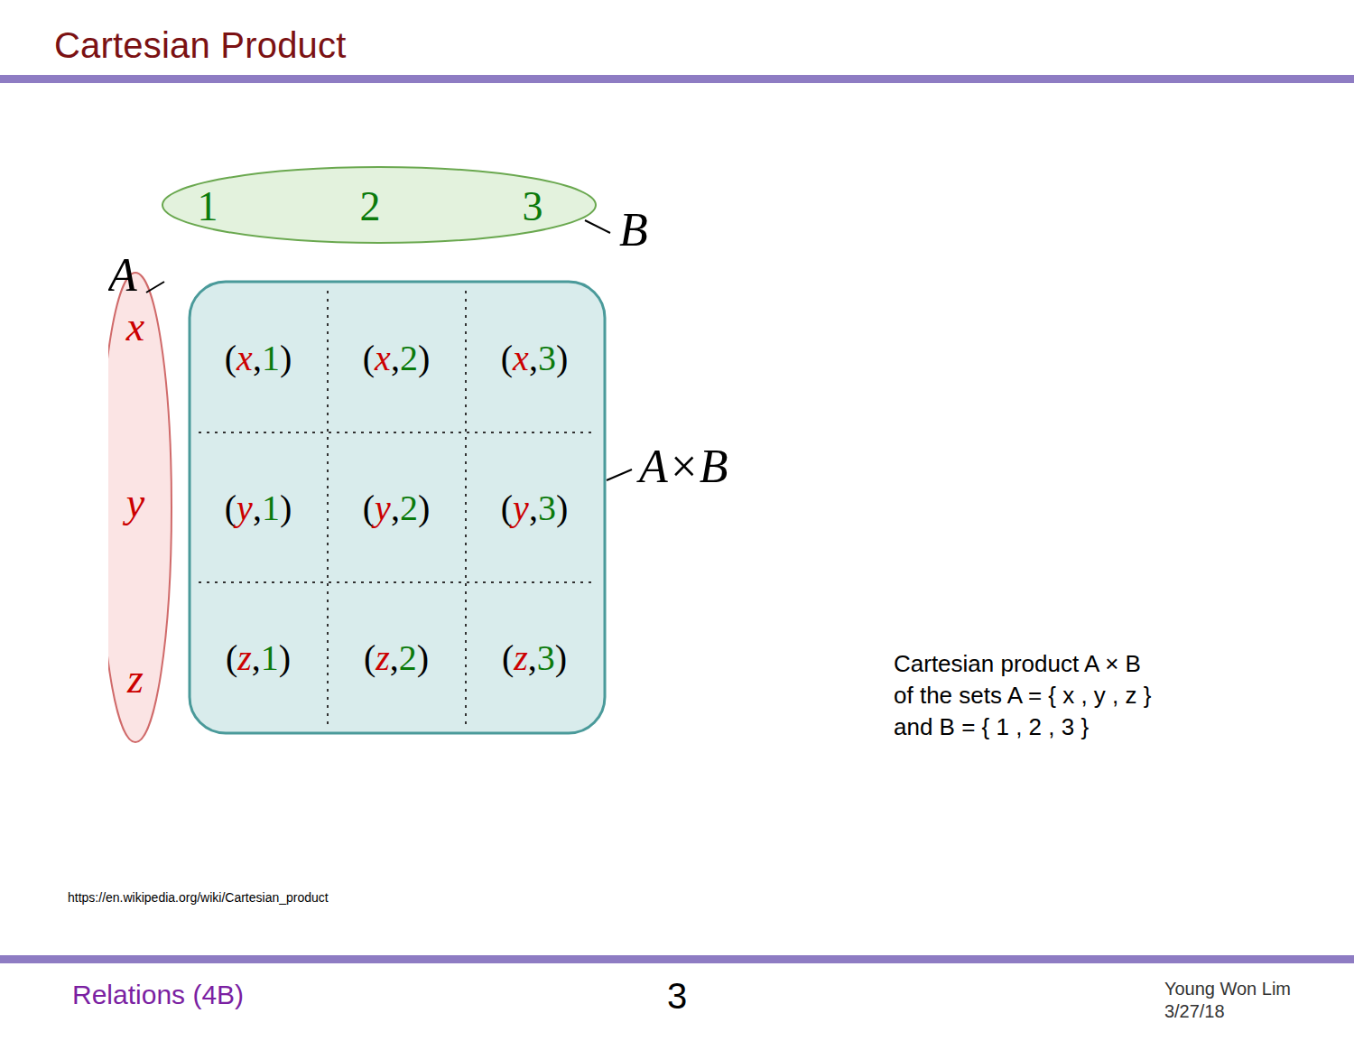Cartesian Product
1 2 3 B x y z A A×B (x,1) (x,2) (x,3) (y,1) (y,2) (y,3) (z,1) (z,2) (z,3)
Cartesian product A × B
of the sets A = { x , y , z }
and B = { 1 , 2 , 3 }
https://en.wikipedia.org/wiki/Cartesian_product
Relations (4B)
3
Young Won Lim
3/27/18